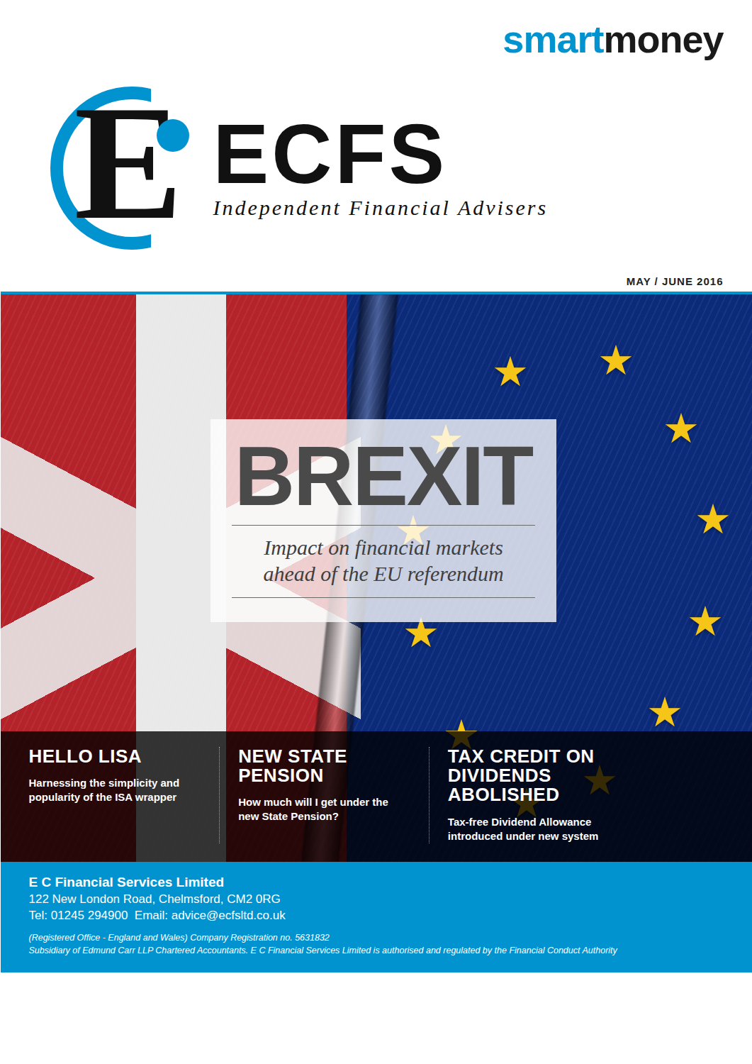smart money
E
ECFS
Independent Financial Advisers
MAY / JUNE 2016
★★★ ★★★ ★★★ ★★★
BREXIT
Impact on financial markets
ahead of the EU referendum
Hello Lisa
Harnessing the simplicity and popularity of the ISA wrapper
New State
Pension
How much will I get under the new State Pension?
Tax credit on
dividends abolished
Tax-free Dividend Allowance introduced under new system
E C Financial Services Limited
122 New London Road, Chelmsford, CM2 0RG
Tel: 01245 294900 Email: advice@ecfsltd.co.uk
(Registered Office - England and Wales) Company Registration no. 5631832
Subsidiary of Edmund Carr LLP Chartered Accountants. E C Financial Services Limited is authorised and regulated by the Financial Conduct Authority